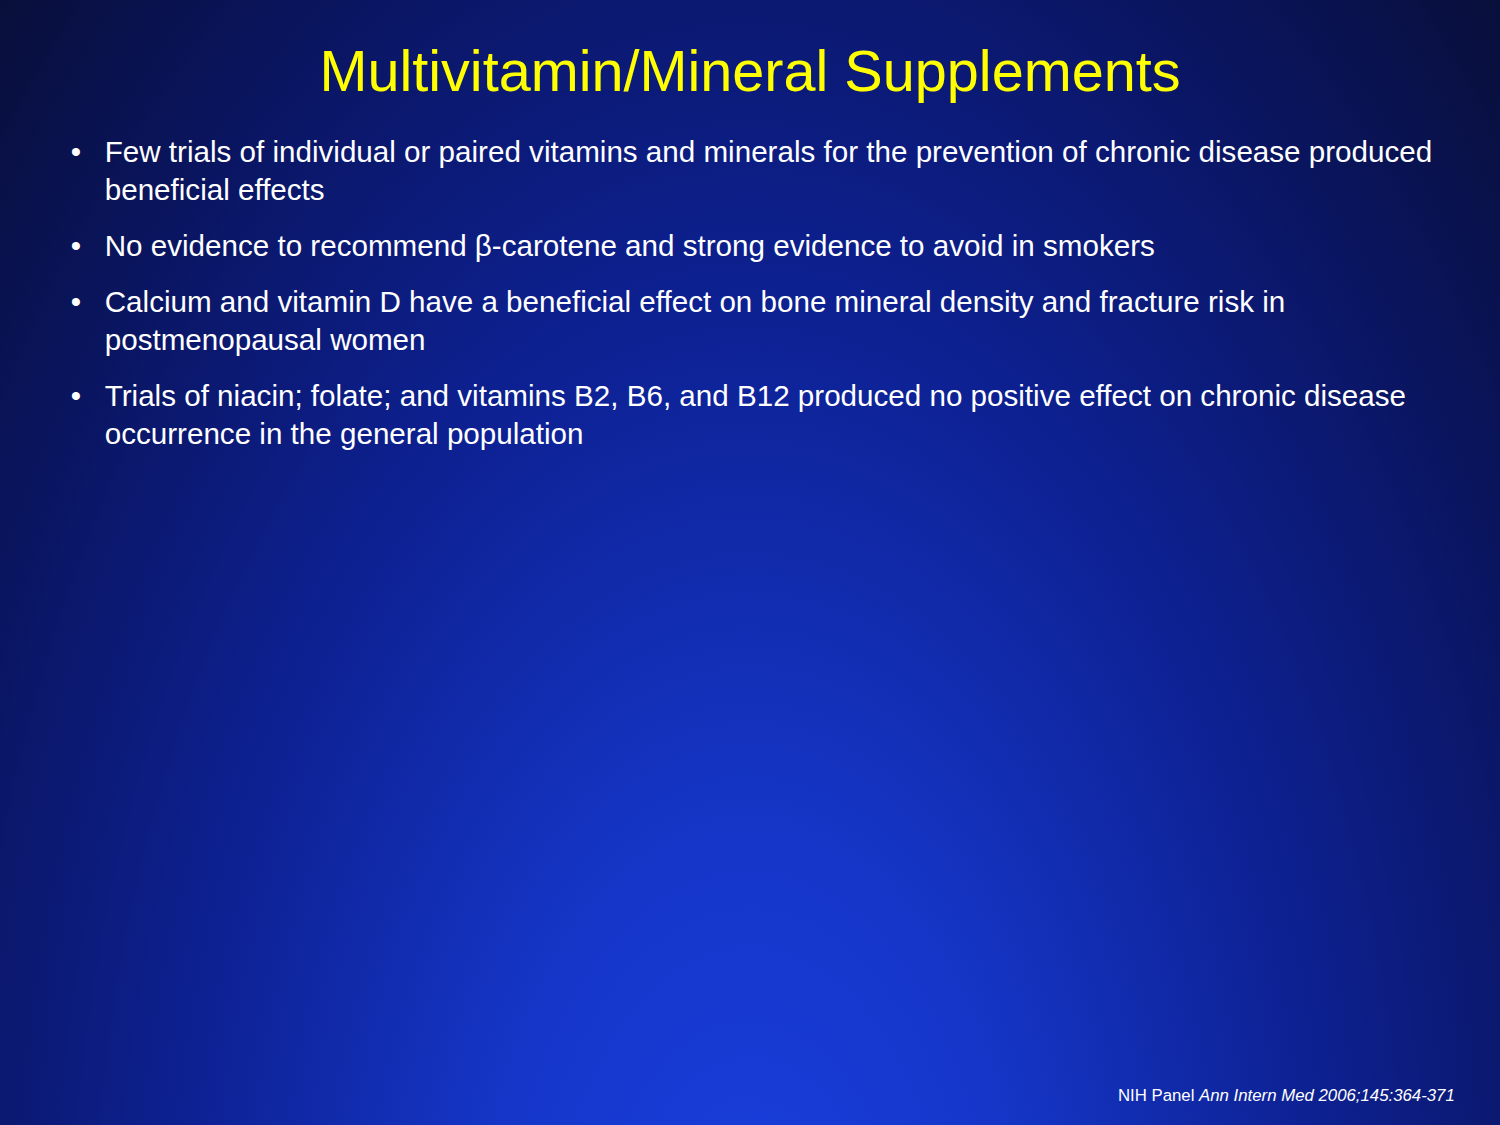Multivitamin/Mineral Supplements
Few trials of individual or paired vitamins and minerals for the prevention of chronic disease produced beneficial effects
No evidence to recommend β-carotene and strong evidence to avoid in smokers
Calcium and vitamin D have a beneficial effect on bone mineral density and fracture risk in postmenopausal women
Trials of niacin; folate; and vitamins B2, B6, and B12 produced no positive effect on chronic disease occurrence in the general population
NIH Panel Ann Intern Med 2006;145:364-371